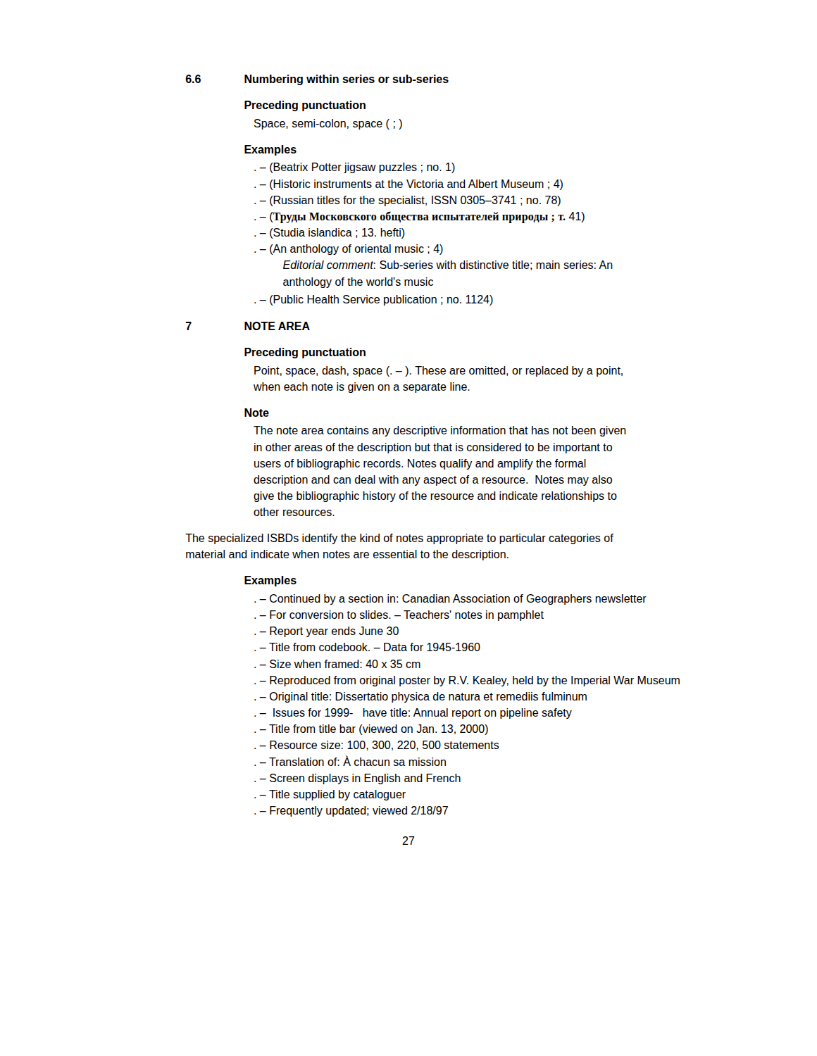6.6
Numbering within series or sub-series
Preceding punctuation
Space, semi-colon, space ( ; )
Examples
. – (Beatrix Potter jigsaw puzzles ; no. 1)
. – (Historic instruments at the Victoria and Albert Museum ; 4)
. – (Russian titles for the specialist, ISSN 0305–3741 ; no. 78)
. – (Труды Московского общества испытателей природы ; т. 41)
. – (Studia islandica ; 13. hefti)
. – (An anthology of oriental music ; 4)
Editorial comment: Sub-series with distinctive title; main series: An anthology of the world's music
. – (Public Health Service publication ; no. 1124)
7
Note area
Preceding punctuation
Point, space, dash, space (. – ). These are omitted, or replaced by a point, when each note is given on a separate line.
Note
The note area contains any descriptive information that has not been given in other areas of the description but that is considered to be important to users of bibliographic records. Notes qualify and amplify the formal description and can deal with any aspect of a resource. Notes may also give the bibliographic history of the resource and indicate relationships to other resources.
The specialized ISBDs identify the kind of notes appropriate to particular categories of material and indicate when notes are essential to the description.
Examples
. – Continued by a section in: Canadian Association of Geographers newsletter
. – For conversion to slides. – Teachers' notes in pamphlet
. – Report year ends June 30
. – Title from codebook. – Data for 1945-1960
. – Size when framed: 40 x 35 cm
. – Reproduced from original poster by R.V. Kealey, held by the Imperial War Museum
. – Original title: Dissertatio physica de natura et remediis fulminum
. – Issues for 1999- have title: Annual report on pipeline safety
. – Title from title bar (viewed on Jan. 13, 2000)
. – Resource size: 100, 300, 220, 500 statements
. – Translation of: À chacun sa mission
. – Screen displays in English and French
. – Title supplied by cataloguer
. – Frequently updated; viewed 2/18/97
27